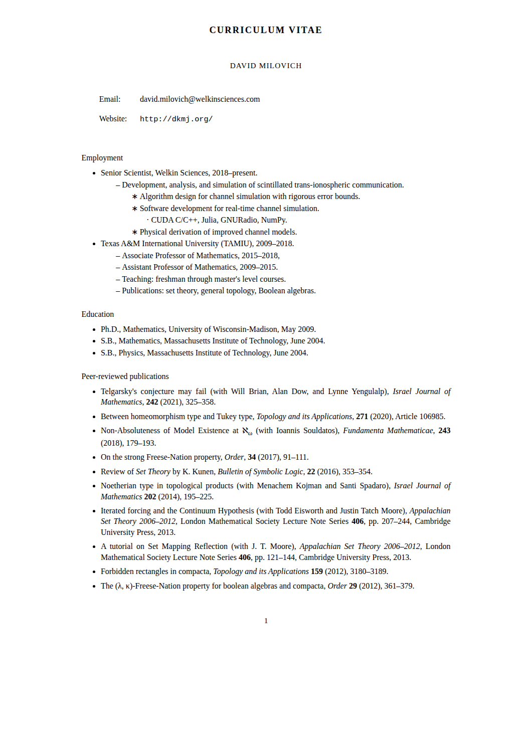CURRICULUM VITAE
DAVID MILOVICH
| Email: | david.milovich@welkinsciences.com |
| Website: | http://dkmj.org/ |
Employment
Senior Scientist, Welkin Sciences, 2018–present.
Development, analysis, and simulation of scintillated trans-ionospheric communication.
Algorithm design for channel simulation with rigorous error bounds.
Software development for real-time channel simulation.
CUDA C/C++, Julia, GNURadio, NumPy.
Physical derivation of improved channel models.
Texas A&M International University (TAMIU), 2009–2018.
Associate Professor of Mathematics, 2015–2018,
Assistant Professor of Mathematics, 2009–2015.
Teaching: freshman through master's level courses.
Publications: set theory, general topology, Boolean algebras.
Education
Ph.D., Mathematics, University of Wisconsin-Madison, May 2009.
S.B., Mathematics, Massachusetts Institute of Technology, June 2004.
S.B., Physics, Massachusetts Institute of Technology, June 2004.
Peer-reviewed publications
Telgarsky's conjecture may fail (with Will Brian, Alan Dow, and Lynne Yengulalp), Israel Journal of Mathematics, 242 (2021), 325–358.
Between homeomorphism type and Tukey type, Topology and its Applications, 271 (2020), Article 106985.
Non-Absoluteness of Model Existence at ℵω (with Ioannis Souldatos), Fundamenta Mathematicae, 243 (2018), 179–193.
On the strong Freese-Nation property, Order, 34 (2017), 91–111.
Review of Set Theory by K. Kunen, Bulletin of Symbolic Logic, 22 (2016), 353–354.
Noetherian type in topological products (with Menachem Kojman and Santi Spadaro), Israel Journal of Mathematics 202 (2014), 195–225.
Iterated forcing and the Continuum Hypothesis (with Todd Eisworth and Justin Tatch Moore), Appalachian Set Theory 2006–2012, London Mathematical Society Lecture Note Series 406, pp. 207–244, Cambridge University Press, 2013.
A tutorial on Set Mapping Reflection (with J. T. Moore), Appalachian Set Theory 2006–2012, London Mathematical Society Lecture Note Series 406, pp. 121–144, Cambridge University Press, 2013.
Forbidden rectangles in compacta, Topology and its Applications 159 (2012), 3180–3189.
The (λ, κ)-Freese-Nation property for boolean algebras and compacta, Order 29 (2012), 361–379.
1